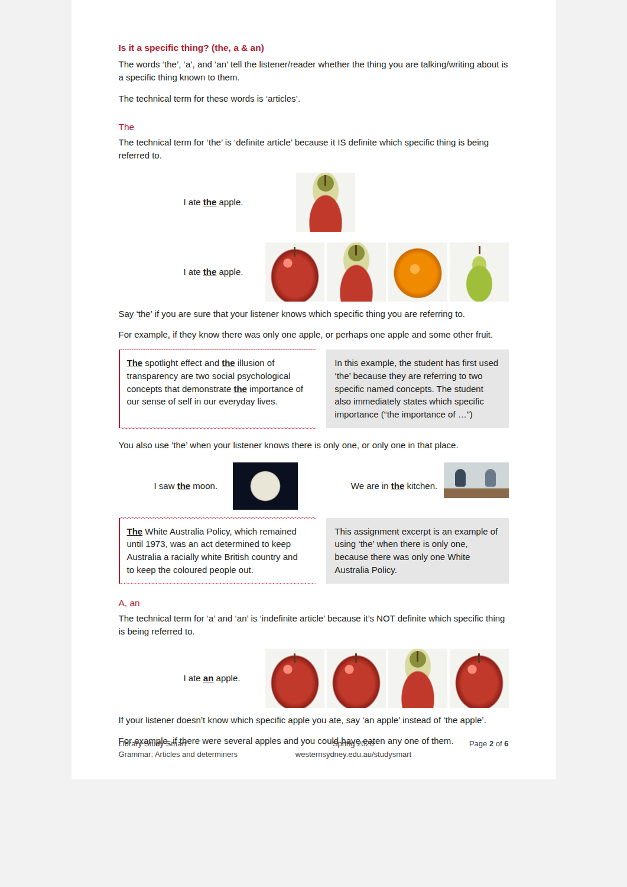Is it a specific thing? (the, a & an)
The words ‘the’, ‘a’, and ‘an’ tell the listener/reader whether the thing you are talking/writing about is a specific thing known to them.
The technical term for these words is ‘articles’.
The
The technical term for ‘the’ is ‘definite article’ because it IS definite which specific thing is being referred to.
I ate the apple.
I ate the apple.
Say ‘the’ if you are sure that your listener knows which specific thing you are referring to.
For example, if they know there was only one apple, or perhaps one apple and some other fruit.
The spotlight effect and the illusion of transparency are two social psychological concepts that demonstrate the importance of our sense of self in our everyday lives.
In this example, the student has first used ‘the’ because they are referring to two specific named concepts. The student also immediately states which specific importance (“the importance of …”)
You also use ‘the’ when your listener knows there is only one, or only one in that place.
I saw the moon.
We are in the kitchen.
The White Australia Policy, which remained until 1973, was an act determined to keep Australia a racially white British country and to keep the coloured people out.
This assignment excerpt is an example of using ‘the’ when there is only one, because there was only one White Australia Policy.
A, an
The technical term for ‘a’ and ‘an’ is ‘indefinite article’ because it’s NOT definite which specific thing is being referred to.
I ate an apple.
If your listener doesn’t know which specific apple you ate, say ‘an apple’ instead of ‘the apple’.
For example, if there were several apples and you could have eaten any one of them.
Library Study Smart
Grammar: Articles and determiners
Spring 2020
westernsydney.edu.au/studysmart
Page 2 of 6